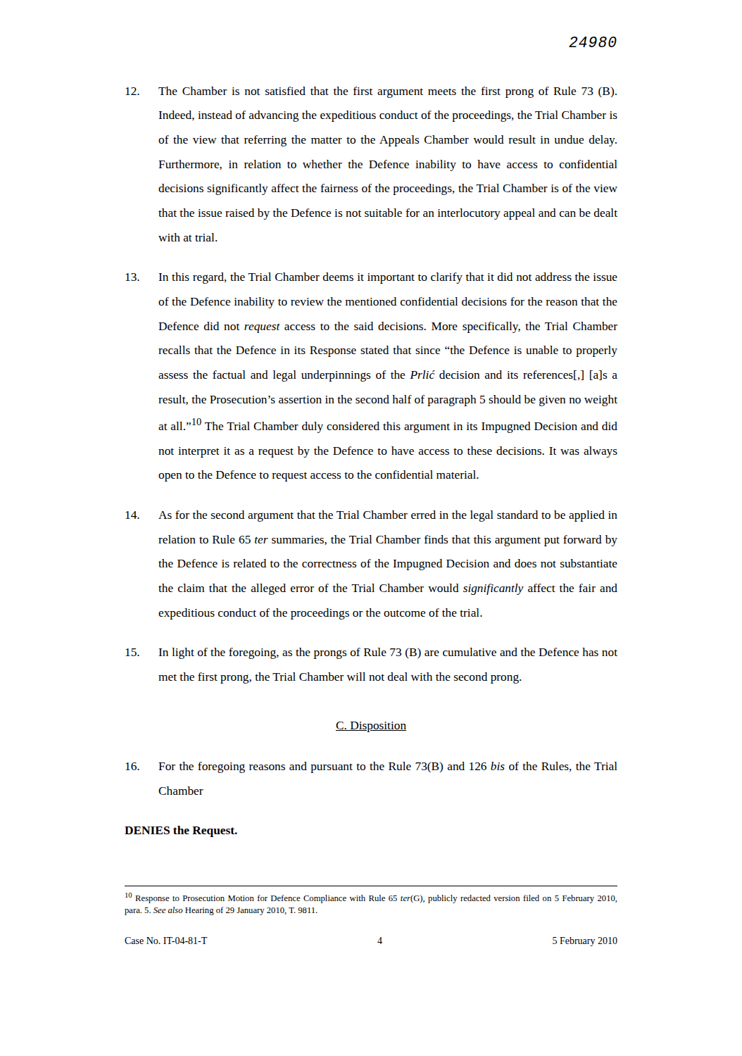24980
12. The Chamber is not satisfied that the first argument meets the first prong of Rule 73 (B). Indeed, instead of advancing the expeditious conduct of the proceedings, the Trial Chamber is of the view that referring the matter to the Appeals Chamber would result in undue delay. Furthermore, in relation to whether the Defence inability to have access to confidential decisions significantly affect the fairness of the proceedings, the Trial Chamber is of the view that the issue raised by the Defence is not suitable for an interlocutory appeal and can be dealt with at trial.
13. In this regard, the Trial Chamber deems it important to clarify that it did not address the issue of the Defence inability to review the mentioned confidential decisions for the reason that the Defence did not request access to the said decisions. More specifically, the Trial Chamber recalls that the Defence in its Response stated that since “the Defence is unable to properly assess the factual and legal underpinnings of the Prlić decision and its references[,] [a]s a result, the Prosecution’s assertion in the second half of paragraph 5 should be given no weight at all.”10 The Trial Chamber duly considered this argument in its Impugned Decision and did not interpret it as a request by the Defence to have access to these decisions. It was always open to the Defence to request access to the confidential material.
14. As for the second argument that the Trial Chamber erred in the legal standard to be applied in relation to Rule 65 ter summaries, the Trial Chamber finds that this argument put forward by the Defence is related to the correctness of the Impugned Decision and does not substantiate the claim that the alleged error of the Trial Chamber would significantly affect the fair and expeditious conduct of the proceedings or the outcome of the trial.
15. In light of the foregoing, as the prongs of Rule 73 (B) are cumulative and the Defence has not met the first prong, the Trial Chamber will not deal with the second prong.
C. Disposition
16. For the foregoing reasons and pursuant to the Rule 73(B) and 126 bis of the Rules, the Trial Chamber
DENIES the Request.
10 Response to Prosecution Motion for Defence Compliance with Rule 65 ter(G), publicly redacted version filed on 5 February 2010, para. 5. See also Hearing of 29 January 2010, T. 9811.
Case No. IT-04-81-T
4
5 February 2010